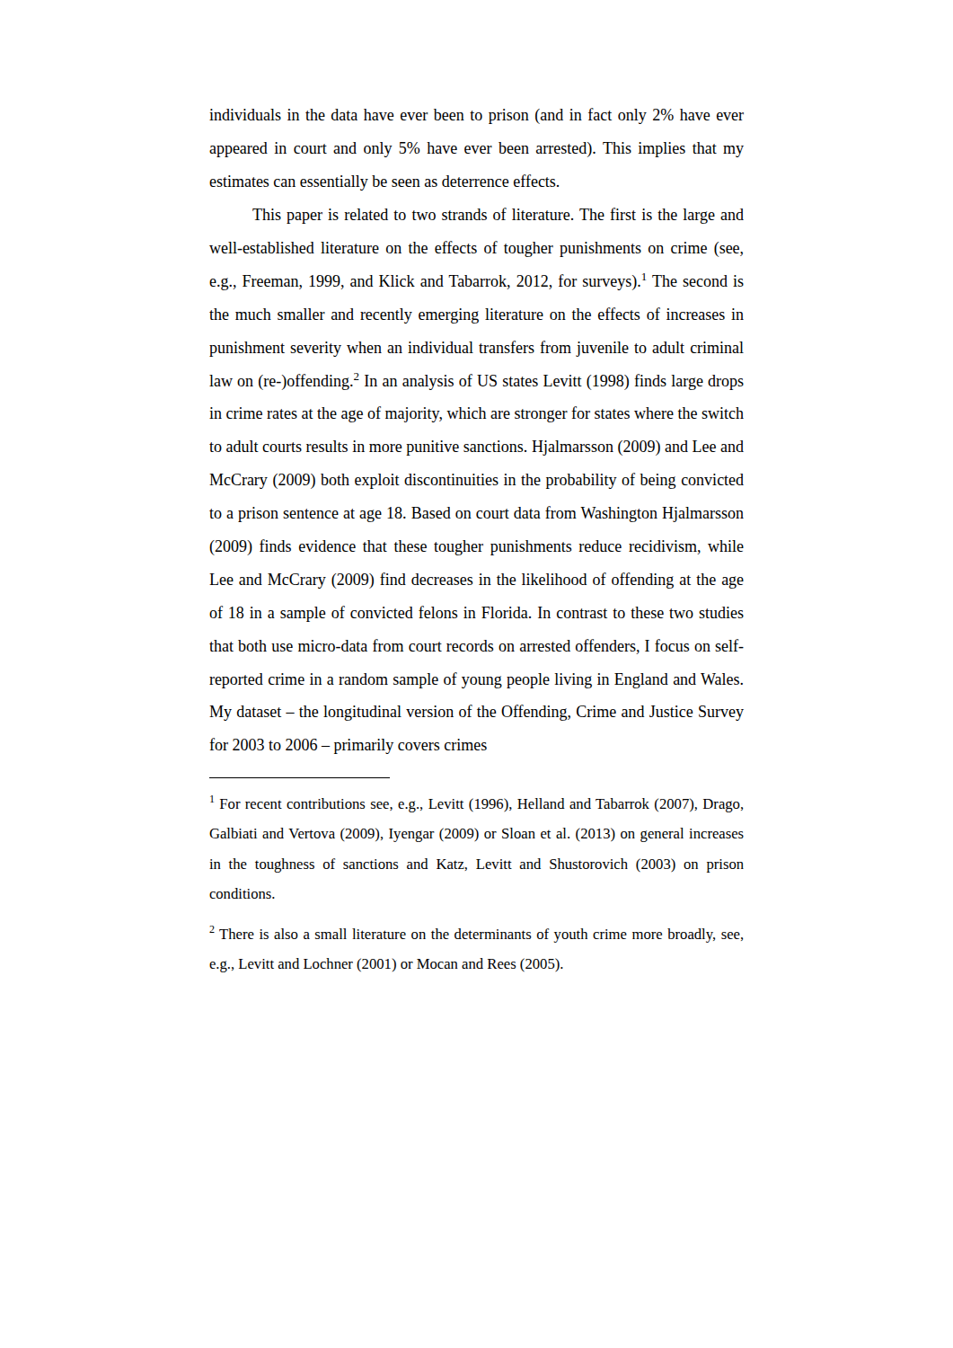individuals in the data have ever been to prison (and in fact only 2% have ever appeared in court and only 5% have ever been arrested). This implies that my estimates can essentially be seen as deterrence effects.
This paper is related to two strands of literature. The first is the large and well-established literature on the effects of tougher punishments on crime (see, e.g., Freeman, 1999, and Klick and Tabarrok, 2012, for surveys).1 The second is the much smaller and recently emerging literature on the effects of increases in punishment severity when an individual transfers from juvenile to adult criminal law on (re-)offending.2 In an analysis of US states Levitt (1998) finds large drops in crime rates at the age of majority, which are stronger for states where the switch to adult courts results in more punitive sanctions. Hjalmarsson (2009) and Lee and McCrary (2009) both exploit discontinuities in the probability of being convicted to a prison sentence at age 18. Based on court data from Washington Hjalmarsson (2009) finds evidence that these tougher punishments reduce recidivism, while Lee and McCrary (2009) find decreases in the likelihood of offending at the age of 18 in a sample of convicted felons in Florida. In contrast to these two studies that both use micro-data from court records on arrested offenders, I focus on self-reported crime in a random sample of young people living in England and Wales. My dataset – the longitudinal version of the Offending, Crime and Justice Survey for 2003 to 2006 – primarily covers crimes
1 For recent contributions see, e.g., Levitt (1996), Helland and Tabarrok (2007), Drago, Galbiati and Vertova (2009), Iyengar (2009) or Sloan et al. (2013) on general increases in the toughness of sanctions and Katz, Levitt and Shustorovich (2003) on prison conditions.
2 There is also a small literature on the determinants of youth crime more broadly, see, e.g., Levitt and Lochner (2001) or Mocan and Rees (2005).